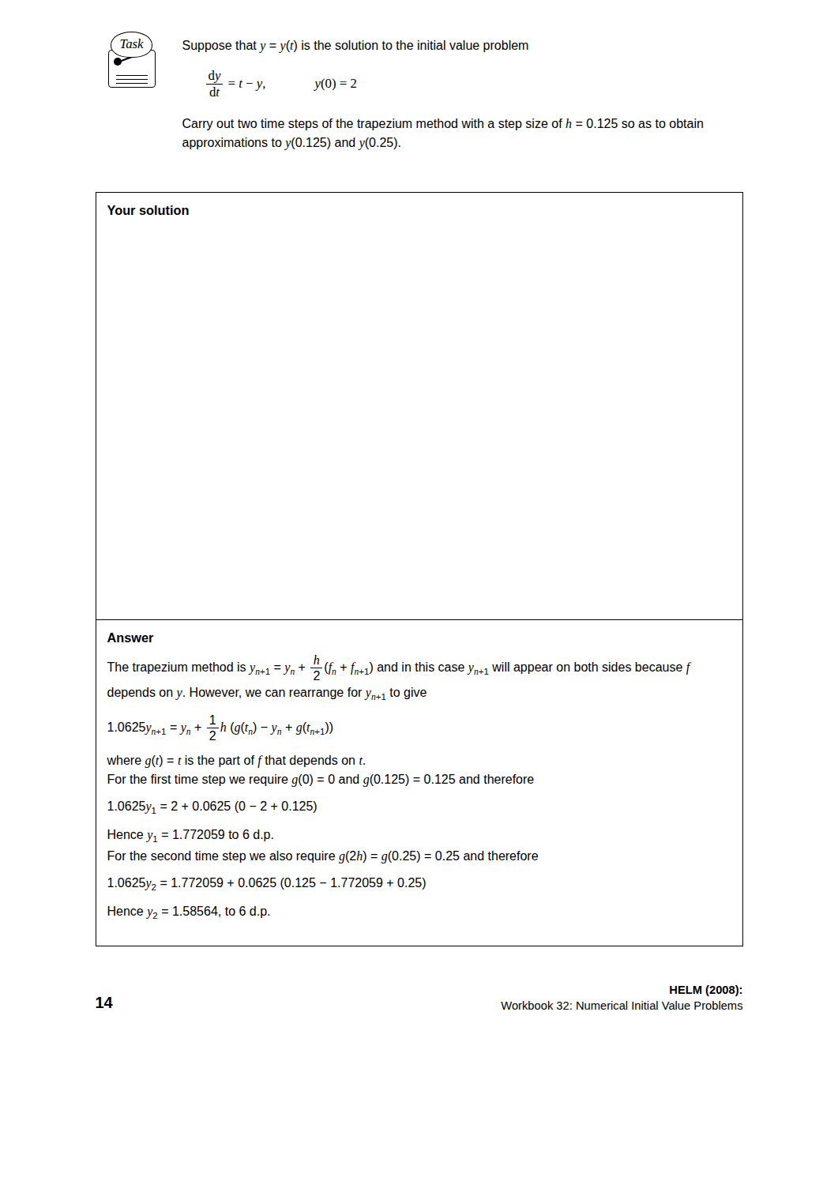Task
Suppose that y = y(t) is the solution to the initial value problem
dy dt = t − y, y(0) = 2
Carry out two time steps of the trapezium method with a step size of h = 0.125 so as to obtain approximations to y(0.125) and y(0.25).
Your solution
Answer
The trapezium method is yn+1 = yn + h 2(fn + fn+1) and in this case yn+1 will appear on both sides because f depends on y. However, we can rearrange for yn+1 to give
1.0625yn+1 = yn + 12 h (g(tn) − yn + g(tn+1))
where g(t) = t is the part of f that depends on t.
For the first time step we require g(0) = 0 and g(0.125) = 0.125 and therefore
1.0625y1 = 2 + 0.0625 (0 − 2 + 0.125)
Hence y1 = 1.772059 to 6 d.p.
For the second time step we also require g(2h) = g(0.25) = 0.25 and therefore
1.0625y2 = 1.772059 + 0.0625 (0.125 − 1.772059 + 0.25)
Hence y2 = 1.58564, to 6 d.p.
14
HELM (2008):
Workbook 32: Numerical Initial Value Problems